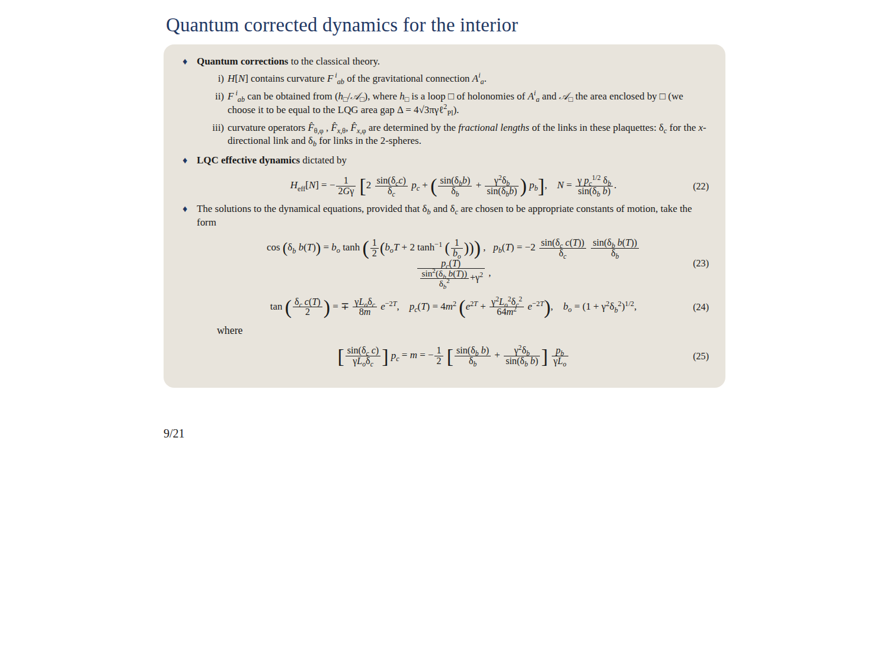Quantum corrected dynamics for the interior
Quantum corrections to the classical theory.
H[N] contains curvature F iab of the gravitational connection Aia.
F iab can be obtained from (h□/𝒜□), where h□ is a loop □ of holonomies of Aia and 𝒜□ the area enclosed by □ (we choose it to be equal to the LQG area gap Δ = 4√3πγℓ2Pl).
curvature operators F̂θ,φ , F̂x,θ, F̂x,φ are determined by the fractional lengths of the links in these plaquettes: δc for the x-directional link and δb for links in the 2-spheres.
LQC effective dynamics dictated by
Heff[N] = −12Gγ [2 sin(δcc) δc pc + (sin(δbb) δb + γ2δb sin(δbb)) pb], N = γ pc1/2 δb sin(δb b). (22)
The solutions to the dynamical equations, provided that δb and δc are chosen to be appropriate constants of motion, take the form
cos (δb b(T)) = bo tanh (12(boT + 2 tanh−1 (1 bo))) , pb(T) = −2 sin(δc c(T)) δc sin(δb b(T)) δb pc(T) sin2(δb b(T)) δb2+γ2 , (23)
tan (δc c(T) 2) = ∓ γLoδc 8m e−2T, pc(T) = 4m2 (e2T + γ2Lo2δc264m2 e−2T), bo = (1 + γ2δb2)1/2, (24)
where
[sin(δc c) γLoδc] pc = m = −12 [sin(δb b) δb + γ2δb sin(δb b)] pb γLo (25)
9/21